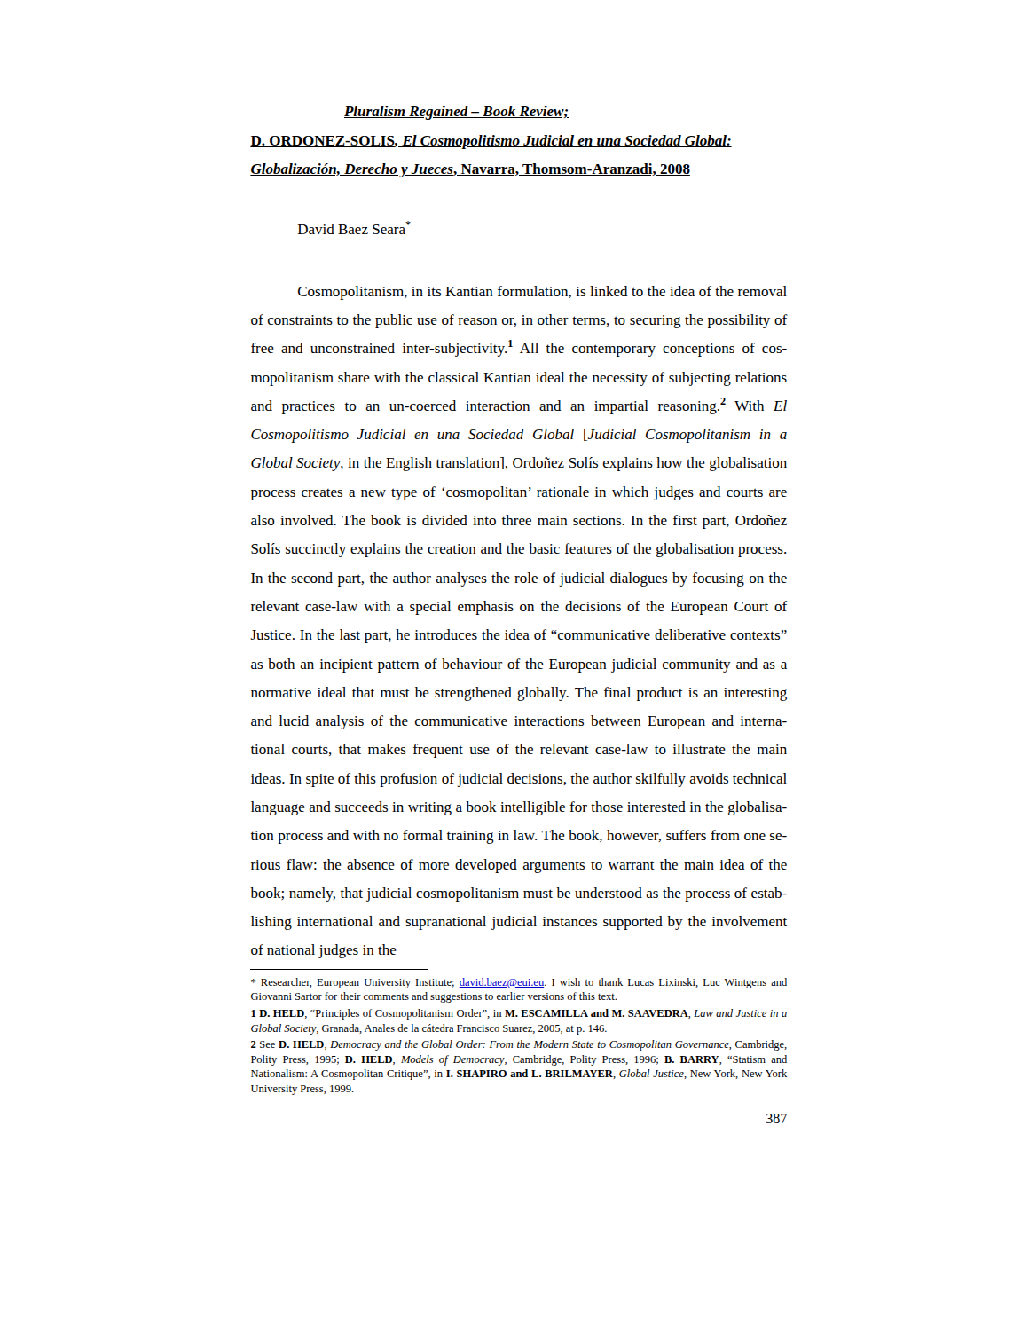Pluralism Regained – Book Review;
D. ORDONEZ-SOLIS, El Cosmopolitismo Judicial en una Sociedad Global:
Globalización, Derecho y Jueces, Navarra, Thomsom-Aranzadi, 2008
David Baez Seara*
Cosmopolitanism, in its Kantian formulation, is linked to the idea of the removal of constraints to the public use of reason or, in other terms, to securing the possibility of free and unconstrained inter-subjectivity.1 All the contemporary conceptions of cosmopolitanism share with the classical Kantian ideal the necessity of subjecting relations and practices to an un-coerced interaction and an impartial reasoning.2 With El Cosmopolitismo Judicial en una Sociedad Global [Judicial Cosmopolitanism in a Global Society, in the English translation], Ordoñez Solís explains how the globalisation process creates a new type of ‘cosmopolitan’ rationale in which judges and courts are also involved. The book is divided into three main sections. In the first part, Ordoñez Solís succinctly explains the creation and the basic features of the globalisation process. In the second part, the author analyses the role of judicial dialogues by focusing on the relevant case-law with a special emphasis on the decisions of the European Court of Justice. In the last part, he introduces the idea of “communicative deliberative contexts” as both an incipient pattern of behaviour of the European judicial community and as a normative ideal that must be strengthened globally. The final product is an interesting and lucid analysis of the communicative interactions between European and international courts, that makes frequent use of the relevant case-law to illustrate the main ideas. In spite of this profusion of judicial decisions, the author skilfully avoids technical language and succeeds in writing a book intelligible for those interested in the globalisation process and with no formal training in law. The book, however, suffers from one serious flaw: the absence of more developed arguments to warrant the main idea of the book; namely, that judicial cosmopolitanism must be understood as the process of establishing international and supranational judicial instances supported by the involvement of national judges in the
* Researcher, European University Institute; david.baez@eui.eu. I wish to thank Lucas Lixinski, Luc Wintgens and Giovanni Sartor for their comments and suggestions to earlier versions of this text.
1 D. HELD, “Principles of Cosmopolitanism Order”, in M. ESCAMILLA and M. SAAVEDRA, Law and Justice in a Global Society, Granada, Anales de la cátedra Francisco Suarez, 2005, at p. 146.
2 See D. HELD, Democracy and the Global Order: From the Modern State to Cosmopolitan Governance, Cambridge, Polity Press, 1995; D. HELD, Models of Democracy, Cambridge, Polity Press, 1996; B. BARRY, “Statism and Nationalism: A Cosmopolitan Critique”, in I. SHAPIRO and L. BRILMAYER, Global Justice, New York, New York University Press, 1999.
387